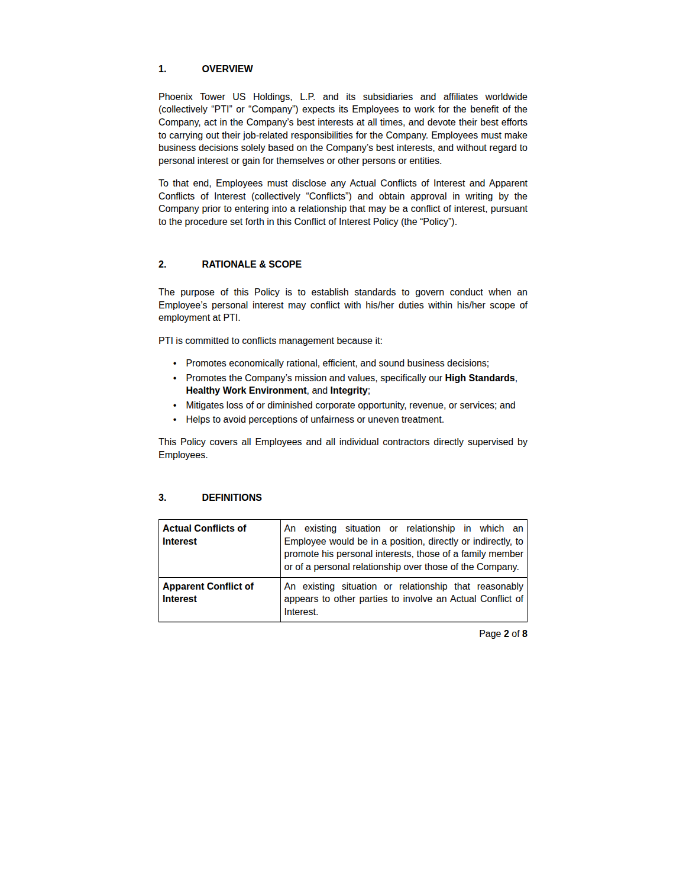1. OVERVIEW
Phoenix Tower US Holdings, L.P. and its subsidiaries and affiliates worldwide (collectively “PTI” or “Company”) expects its Employees to work for the benefit of the Company, act in the Company’s best interests at all times, and devote their best efforts to carrying out their job-related responsibilities for the Company. Employees must make business decisions solely based on the Company’s best interests, and without regard to personal interest or gain for themselves or other persons or entities.
To that end, Employees must disclose any Actual Conflicts of Interest and Apparent Conflicts of Interest (collectively “Conflicts”) and obtain approval in writing by the Company prior to entering into a relationship that may be a conflict of interest, pursuant to the procedure set forth in this Conflict of Interest Policy (the “Policy”).
2. RATIONALE & SCOPE
The purpose of this Policy is to establish standards to govern conduct when an Employee’s personal interest may conflict with his/her duties within his/her scope of employment at PTI.
PTI is committed to conflicts management because it:
Promotes economically rational, efficient, and sound business decisions;
Promotes the Company’s mission and values, specifically our High Standards, Healthy Work Environment, and Integrity;
Mitigates loss of or diminished corporate opportunity, revenue, or services; and
Helps to avoid perceptions of unfairness or uneven treatment.
This Policy covers all Employees and all individual contractors directly supervised by Employees.
3. DEFINITIONS
| Actual Conflicts of Interest | An existing situation or relationship in which an Employee would be in a position, directly or indirectly, to promote his personal interests, those of a family member or of a personal relationship over those of the Company. |
| Apparent Conflict of Interest | An existing situation or relationship that reasonably appears to other parties to involve an Actual Conflict of Interest. |
Page 2 of 8